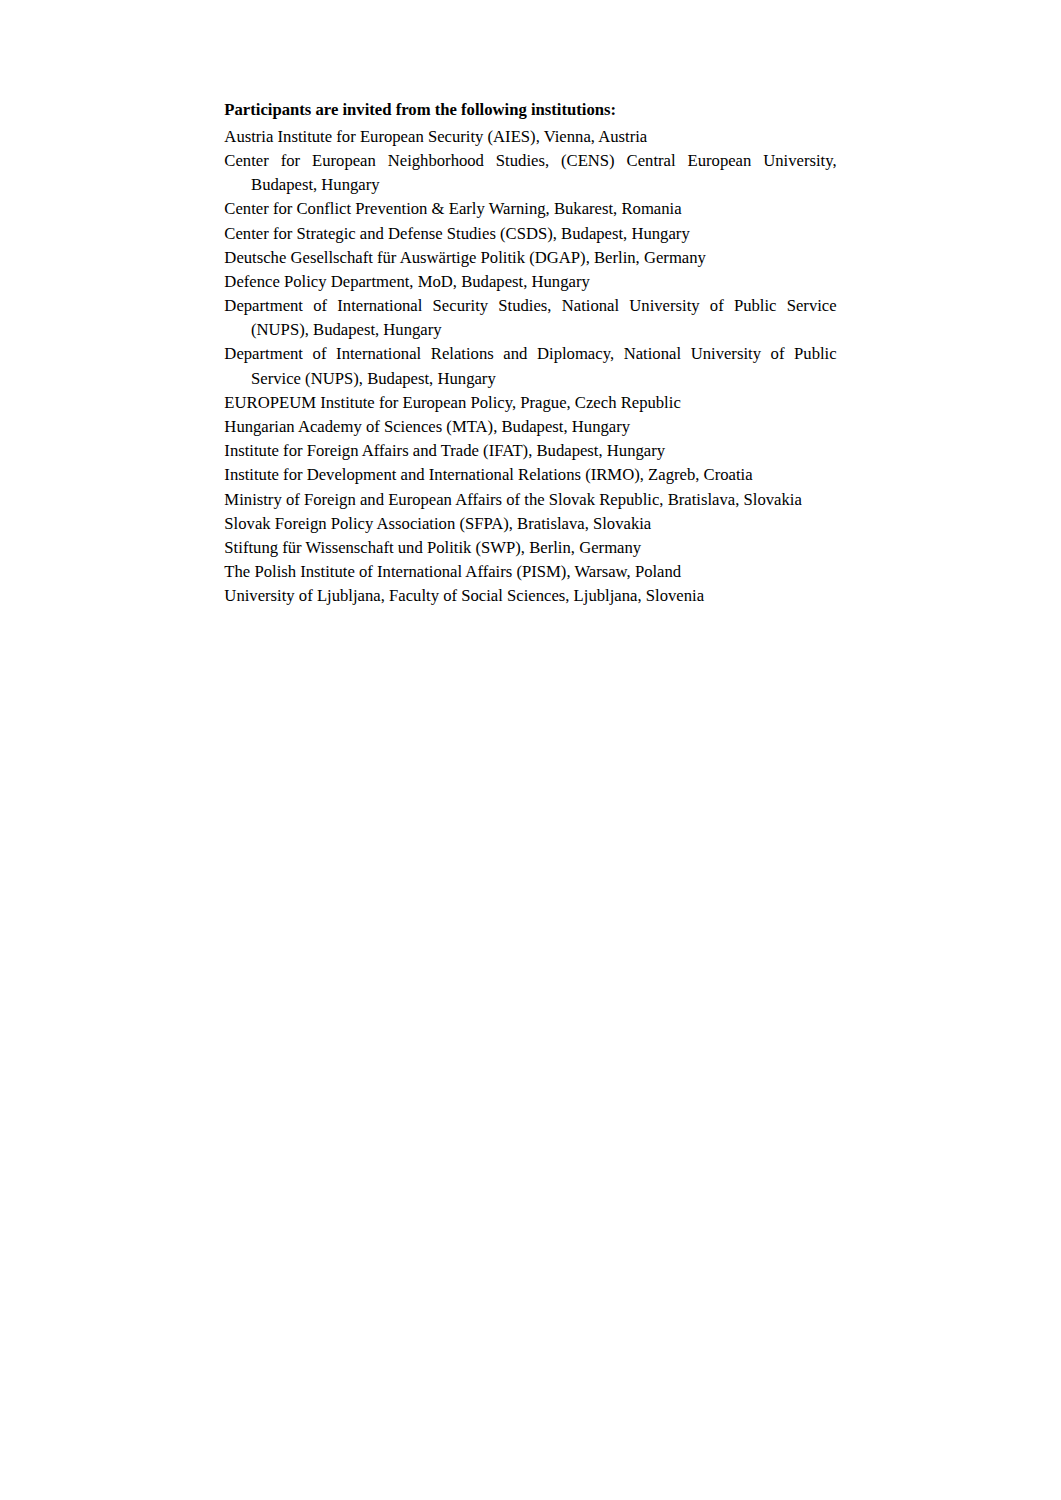Participants are invited from the following institutions:
Austria Institute for European Security (AIES), Vienna, Austria
Center for European Neighborhood Studies, (CENS) Central European University, Budapest, Hungary
Center for Conflict Prevention & Early Warning, Bukarest, Romania
Center for Strategic and Defense Studies (CSDS), Budapest, Hungary
Deutsche Gesellschaft für Auswärtige Politik (DGAP), Berlin, Germany
Defence Policy Department, MoD, Budapest, Hungary
Department of International Security Studies, National University of Public Service (NUPS), Budapest, Hungary
Department of International Relations and Diplomacy, National University of Public Service (NUPS), Budapest, Hungary
EUROPEUM Institute for European Policy, Prague, Czech Republic
Hungarian Academy of Sciences (MTA), Budapest, Hungary
Institute for Foreign Affairs and Trade (IFAT), Budapest, Hungary
Institute for Development and International Relations (IRMO), Zagreb, Croatia
Ministry of Foreign and European Affairs of the Slovak Republic, Bratislava, Slovakia
Slovak Foreign Policy Association (SFPA), Bratislava, Slovakia
Stiftung für Wissenschaft und Politik (SWP), Berlin, Germany
The Polish Institute of International Affairs (PISM), Warsaw, Poland
University of Ljubljana, Faculty of Social Sciences, Ljubljana, Slovenia